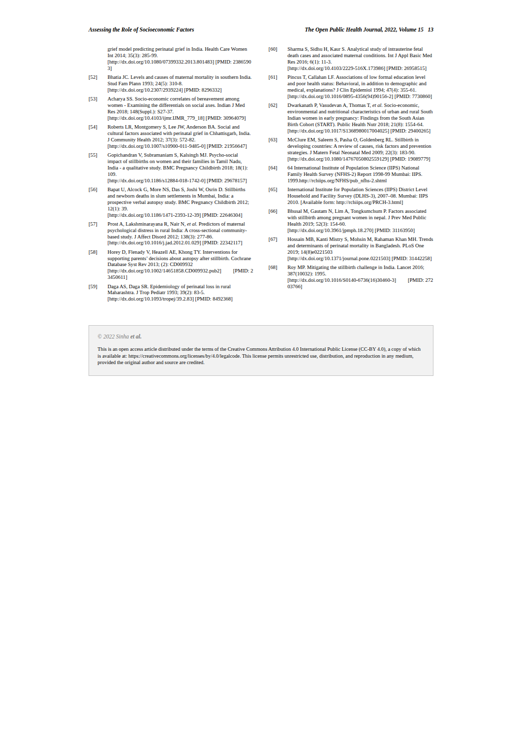Assessing the Role of Socioeconomic Factors
The Open Public Health Journal, 2022, Volume 15 13
[00] grief model predicting perinatal grief in India. Health Care Women Int 2014; 35(3): 285-99. [http://dx.doi.org/10.1080/07399332.2013.801483] [PMID: 23865903]
[52] Bhatia JC. Levels and causes of maternal mortality in southern India. Stud Fam Plann 1993; 24(5): 310-8. [http://dx.doi.org/10.2307/2939224] [PMID: 8296332]
[53] Acharya SS. Socio-economic correlates of bereavement among women - Examining the differentials on social axes. Indian J Med Res 2018; 148(Suppl.): S27-37. [http://dx.doi.org/10.4103/ijmr.IJMR_779_18] [PMID: 30964079]
[54] Roberts LR, Montgomery S, Lee JW, Anderson BA. Social and cultural factors associated with perinatal grief in Chhattisgarh, India. J Community Health 2012; 37(3): 572-82. [http://dx.doi.org/10.1007/s10900-011-9485-0] [PMID: 21956647]
[55] Gopichandran V, Subramaniam S, Kalsingh MJ. Psycho-social impact of stillbirths on women and their families in Tamil Nadu, India - a qualitative study. BMC Pregnancy Childbirth 2018; 18(1): 109. [http://dx.doi.org/10.1186/s12884-018-1742-0] [PMID: 29678157]
[56] Bapat U, Alcock G, More NS, Das S, Joshi W, Osrin D. Stillbirths and newborn deaths in slum settlements in Mumbai, India: a prospective verbal autopsy study. BMC Pregnancy Childbirth 2012; 12(1): 39. [http://dx.doi.org/10.1186/1471-2393-12-39] [PMID: 22646304]
[57] Prost A, Lakshminarayana R, Nair N, et al. Predictors of maternal psychological distress in rural India: A cross-sectional community-based study. J Affect Disord 2012; 138(3): 277-86. [http://dx.doi.org/10.1016/j.jad.2012.01.029] [PMID: 22342117]
[58] Horey D, Flenady V, Heazell AE, Khong TY. Interventions for supporting parents’ decisions about autopsy after stillbirth. Cochrane Database Syst Rev 2013; (2): CD009932 [http://dx.doi.org/10.1002/14651858.CD009932.pub2] [PMID: 23450611]
[59] Daga AS, Daga SR. Epidemiology of perinatal loss in rural Maharashtra. J Trop Pediatr 1993; 39(2): 83-5. [http://dx.doi.org/10.1093/tropej/39.2.83] [PMID: 8492368]
[60] Sharma S, Sidhu H, Kaur S. Analytical study of intrauterine fetal death cases and associated maternal conditions. Int J Appl Basic Med Res 2016; 6(1): 11-3. [http://dx.doi.org/10.4103/2229-516X.173986] [PMID: 26958515]
[61] Pincus T, Callahan LF. Associations of low formal education level and poor health status: Behavioral, in addition to demographic and medical, explanations? J Clin Epidemiol 1994; 47(4): 355-61. [http://dx.doi.org/10.1016/0895-4356(94)90156-2] [PMID: 7730860]
[62] Dwarkanath P, Vasudevan A, Thomas T, et al. Socio-economic, environmental and nutritional characteristics of urban and rural South Indian women in early pregnancy: Findings from the South Asian Birth Cohort (START). Public Health Nutr 2018; 21(8): 1554-64. [http://dx.doi.org/10.1017/S1368980017004025] [PMID: 29400265]
[63] McClure EM, Saleem S, Pasha O, Goldenberg RL. Stillbirth in developing countries: A review of causes, risk factors and prevention strategies. J Matern Fetal Neonatal Med 2009; 22(3): 183-90. [http://dx.doi.org/10.1080/14767050802559129] [PMID: 19089779]
[64] 64 International Institute of Population Science (IIPS) National Family Health Survey (NFHS-2) Report 1998-99 Mumbai: IIPS. 1999.http://rchiips.org/NFHS/pub_nfhs-2.shtml
[65] International Institute for Population Sciences (IIPS) District Level Household and Facility Survey (DLHS-3), 2007–08. Mumbai: IIPS 2010. [Available form: http://rchiips.org/PRCH-3.html]
[66] Bhusal M, Gautam N, Lim A, Tongkumchum P. Factors associated with stillbirth among pregnant women in nepal. J Prev Med Public Health 2019; 52(3): 154-60. [http://dx.doi.org/10.3961/jpmph.18.270] [PMID: 31163950]
[67] Hossain MB, Kanti Mistry S, Mohsin M, Rahaman Khan MH. Trends and determinants of perinatal mortality in Bangladesh. PLoS One 2019; 14(8)e0221503 [http://dx.doi.org/10.1371/journal.pone.0221503] [PMID: 31442258]
[68] Roy MP. Mitigating the stillbirth challenge in India. Lancet 2016; 387(10032): 1995. [http://dx.doi.org/10.1016/S0140-6736(16)30460-3] [PMID: 27203766]
© 2022 Sinha et al.
This is an open access article distributed under the terms of the Creative Commons Attribution 4.0 International Public License (CC-BY 4.0), a copy of which is available at: https://creativecommons.org/licenses/by/4.0/legalcode. This license permits unrestricted use, distribution, and reproduction in any medium, provided the original author and source are credited.